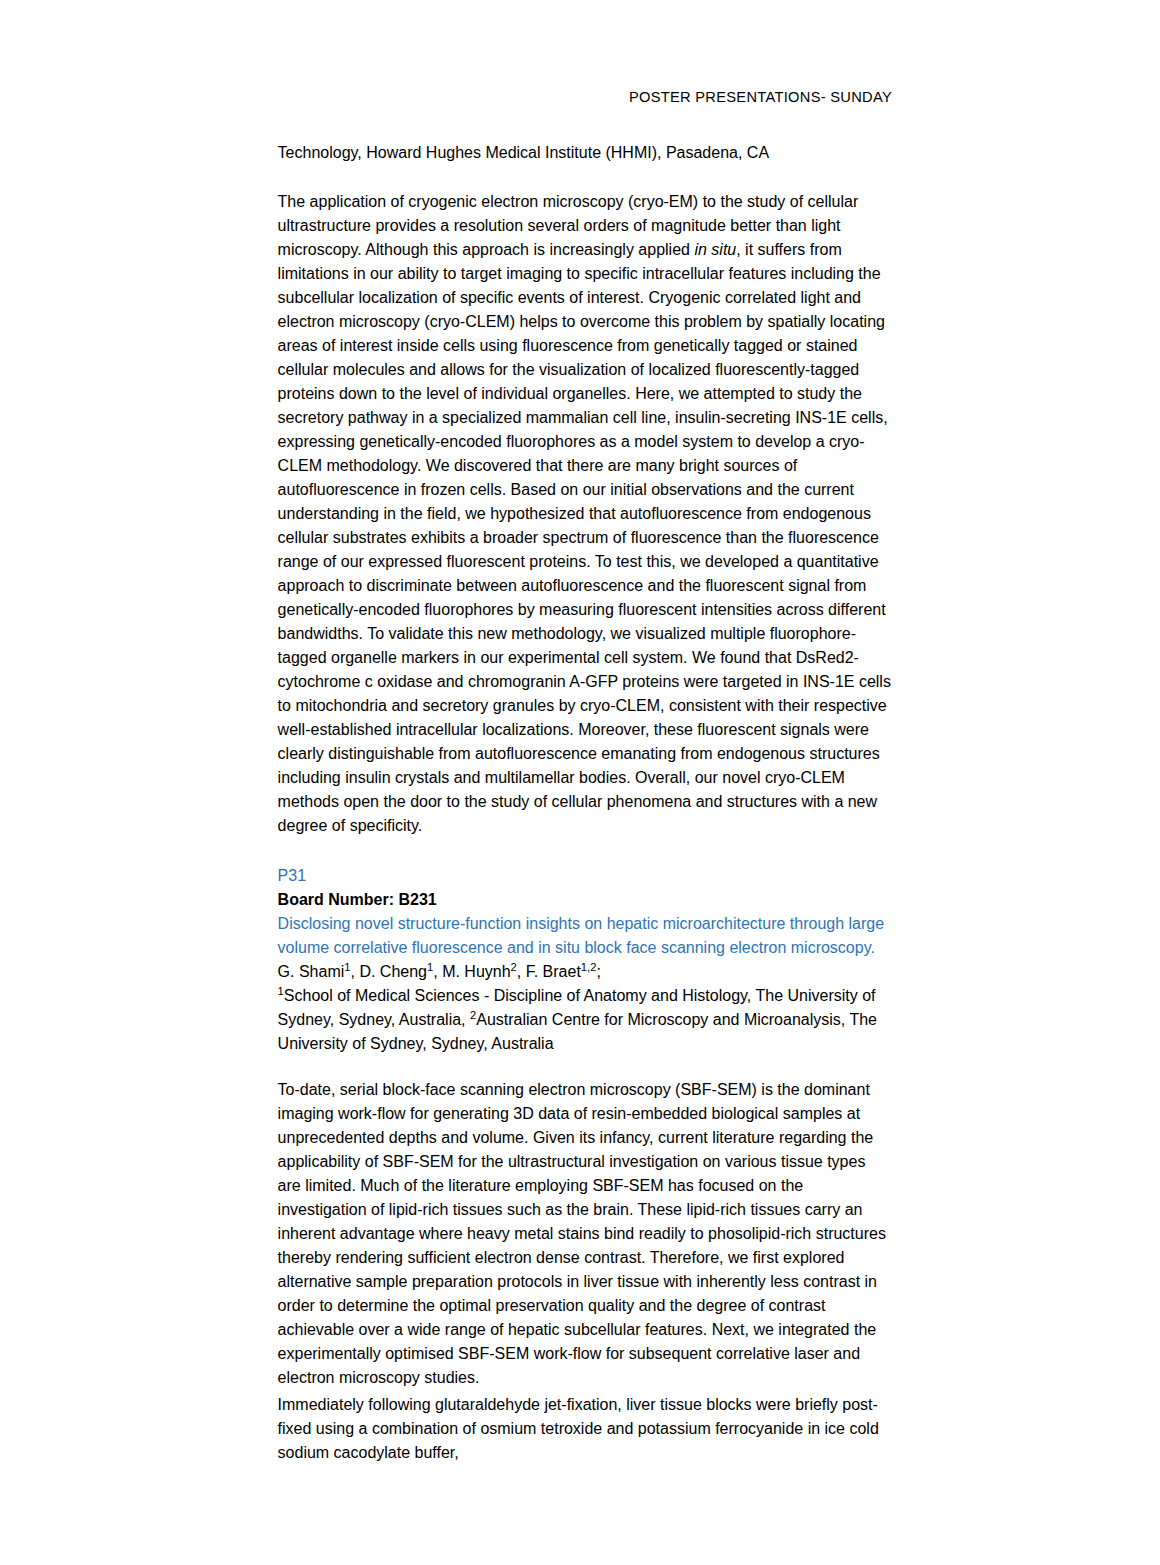POSTER PRESENTATIONS- SUNDAY
Technology, Howard Hughes Medical Institute (HHMI), Pasadena, CA
The application of cryogenic electron microscopy (cryo-EM) to the study of cellular ultrastructure provides a resolution several orders of magnitude better than light microscopy. Although this approach is increasingly applied in situ, it suffers from limitations in our ability to target imaging to specific intracellular features including the subcellular localization of specific events of interest. Cryogenic correlated light and electron microscopy (cryo-CLEM) helps to overcome this problem by spatially locating areas of interest inside cells using fluorescence from genetically tagged or stained cellular molecules and allows for the visualization of localized fluorescently-tagged proteins down to the level of individual organelles. Here, we attempted to study the secretory pathway in a specialized mammalian cell line, insulin-secreting INS-1E cells, expressing genetically-encoded fluorophores as a model system to develop a cryo-CLEM methodology. We discovered that there are many bright sources of autofluorescence in frozen cells. Based on our initial observations and the current understanding in the field, we hypothesized that autofluorescence from endogenous cellular substrates exhibits a broader spectrum of fluorescence than the fluorescence range of our expressed fluorescent proteins. To test this, we developed a quantitative approach to discriminate between autofluorescence and the fluorescent signal from genetically-encoded fluorophores by measuring fluorescent intensities across different bandwidths. To validate this new methodology, we visualized multiple fluorophore-tagged organelle markers in our experimental cell system. We found that DsRed2-cytochrome c oxidase and chromogranin A-GFP proteins were targeted in INS-1E cells to mitochondria and secretory granules by cryo-CLEM, consistent with their respective well-established intracellular localizations. Moreover, these fluorescent signals were clearly distinguishable from autofluorescence emanating from endogenous structures including insulin crystals and multilamellar bodies. Overall, our novel cryo-CLEM methods open the door to the study of cellular phenomena and structures with a new degree of specificity.
P31
Board Number: B231
Disclosing novel structure-function insights on hepatic microarchitecture through large volume correlative fluorescence and in situ block face scanning electron microscopy.
G. Shami1, D. Cheng1, M. Huynh2, F. Braet1,2;
1School of Medical Sciences - Discipline of Anatomy and Histology, The University of Sydney, Sydney, Australia, 2Australian Centre for Microscopy and Microanalysis, The University of Sydney, Sydney, Australia
To-date, serial block-face scanning electron microscopy (SBF-SEM) is the dominant imaging work-flow for generating 3D data of resin-embedded biological samples at unprecedented depths and volume. Given its infancy, current literature regarding the applicability of SBF-SEM for the ultrastructural investigation on various tissue types are limited. Much of the literature employing SBF-SEM has focused on the investigation of lipid-rich tissues such as the brain. These lipid-rich tissues carry an inherent advantage where heavy metal stains bind readily to phosolipid-rich structures thereby rendering sufficient electron dense contrast. Therefore, we first explored alternative sample preparation protocols in liver tissue with inherently less contrast in order to determine the optimal preservation quality and the degree of contrast achievable over a wide range of hepatic subcellular features. Next, we integrated the experimentally optimised SBF-SEM work-flow for subsequent correlative laser and electron microscopy studies.
Immediately following glutaraldehyde jet-fixation, liver tissue blocks were briefly post-fixed using a combination of osmium tetroxide and potassium ferrocyanide in ice cold sodium cacodylate buffer,